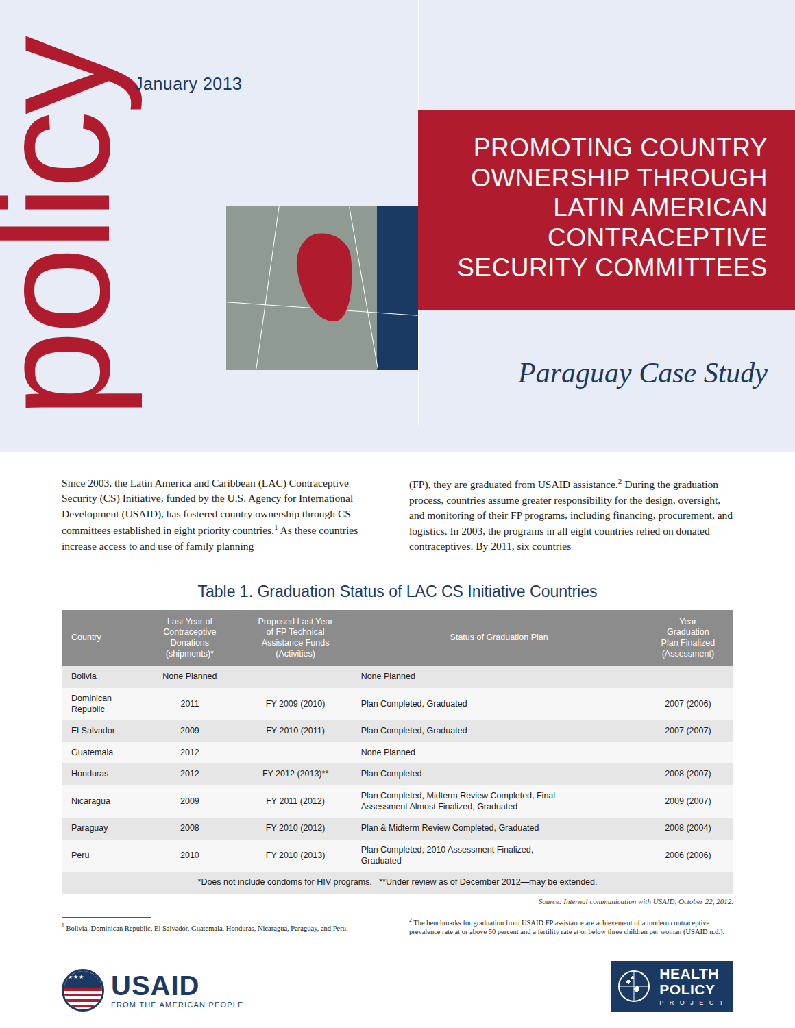policy
January 2013
Promoting Country
Ownership through
Latin American
Contraceptive
Security Committees
Paraguay Case Study
Since 2003, the Latin America and Caribbean (LAC) Contraceptive Security (CS) Initiative, funded by the U.S. Agency for International Development (USAID), has fostered country ownership through CS committees established in eight priority countries.1 As these countries increase access to and use of family planning
(FP), they are graduated from USAID assistance.2 During the graduation process, countries assume greater responsibility for the design, oversight, and monitoring of their FP programs, including financing, procurement, and logistics. In 2003, the programs in all eight countries relied on donated contraceptives. By 2011, six countries
Table 1. Graduation Status of LAC CS Initiative Countries
| Country | Last Year of Contraceptive Donations (shipments)* | Proposed Last Year of FP Technical Assistance Funds (Activities) | Status of Graduation Plan | Year Graduation Plan Finalized (Assessment) |
| --- | --- | --- | --- | --- |
| Bolivia | None Planned | | None Planned | |
| Dominican Republic | 2011 | FY 2009 (2010) | Plan Completed, Graduated | 2007 (2006) |
| El Salvador | 2009 | FY 2010 (2011) | Plan Completed, Graduated | 2007 (2007) |
| Guatemala | 2012 | | None Planned | |
| Honduras | 2012 | FY 2012 (2013)** | Plan Completed | 2008 (2007) |
| Nicaragua | 2009 | FY 2011 (2012) | Plan Completed, Midterm Review Completed, Final Assessment Almost Finalized, Graduated | 2009 (2007) |
| Paraguay | 2008 | FY 2010 (2012) | Plan & Midterm Review Completed, Graduated | 2008 (2004) |
| Peru | 2010 | FY 2010 (2013) | Plan Completed; 2010 Assessment Finalized, Graduated | 2006 (2006) |
| *Does not include condoms for HIV programs. **Under review as of December 2012—may be extended. |
Source: Internal communication with USAID, October 22, 2012.
1 Bolivia, Dominican Republic, El Salvador, Guatemala, Honduras, Nicaragua, Paraguay, and Peru.
2 The benchmarks for graduation from USAID FP assistance are achievement of a modern contraceptive prevalence rate at or above 50 percent and a fertility rate at or below three children per woman (USAID n.d.).
★★★
USAID
FROM THE AMERICAN PEOPLE
HEALTH
POLICY
P R O J E C T